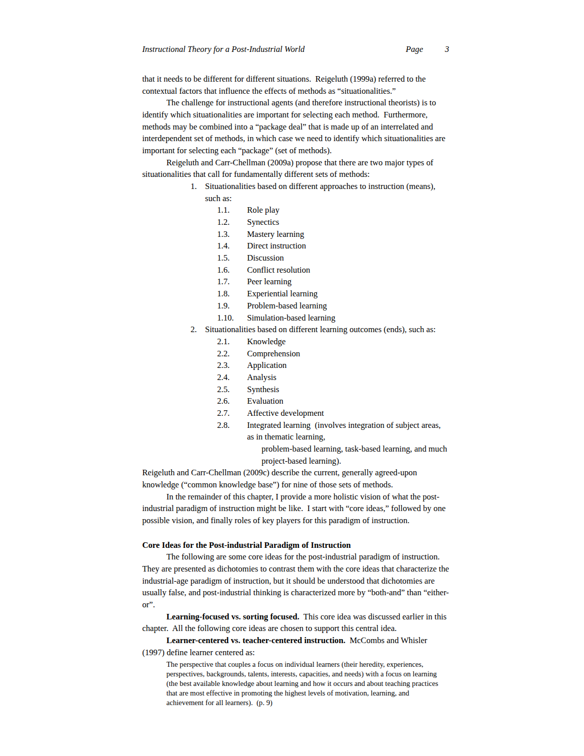Instructional Theory for a Post-Industrial World Page 3
that it needs to be different for different situations. Reigeluth (1999a) referred to the contextual factors that influence the effects of methods as “situationalities.”
The challenge for instructional agents (and therefore instructional theorists) is to identify which situationalities are important for selecting each method. Furthermore, methods may be combined into a “package deal” that is made up of an interrelated and interdependent set of methods, in which case we need to identify which situationalities are important for selecting each “package” (set of methods).
Reigeluth and Carr-Chellman (2009a) propose that there are two major types of situationalities that call for fundamentally different sets of methods:
1. Situationalities based on different approaches to instruction (means), such as:
1.1. Role play
1.2. Synectics
1.3. Mastery learning
1.4. Direct instruction
1.5. Discussion
1.6. Conflict resolution
1.7. Peer learning
1.8. Experiential learning
1.9. Problem-based learning
1.10. Simulation-based learning
2. Situationalities based on different learning outcomes (ends), such as:
2.1. Knowledge
2.2. Comprehension
2.3. Application
2.4. Analysis
2.5. Synthesis
2.6. Evaluation
2.7. Affective development
2.8. Integrated learning (involves integration of subject areas, as in thematic learning, problem-based learning, task-based learning, and much project-based learning).
Reigeluth and Carr-Chellman (2009c) describe the current, generally agreed-upon knowledge (“common knowledge base”) for nine of those sets of methods.
In the remainder of this chapter, I provide a more holistic vision of what the post-industrial paradigm of instruction might be like. I start with “core ideas,” followed by one possible vision, and finally roles of key players for this paradigm of instruction.
Core Ideas for the Post-industrial Paradigm of Instruction
The following are some core ideas for the post-industrial paradigm of instruction. They are presented as dichotomies to contrast them with the core ideas that characterize the industrial-age paradigm of instruction, but it should be understood that dichotomies are usually false, and post-industrial thinking is characterized more by “both-and” than “either-or”.
Learning-focused vs. sorting focused. This core idea was discussed earlier in this chapter. All the following core ideas are chosen to support this central idea.
Learner-centered vs. teacher-centered instruction. McCombs and Whisler (1997) define learner centered as:
The perspective that couples a focus on individual learners (their heredity, experiences, perspectives, backgrounds, talents, interests, capacities, and needs) with a focus on learning (the best available knowledge about learning and how it occurs and about teaching practices that are most effective in promoting the highest levels of motivation, learning, and achievement for all learners). (p. 9)